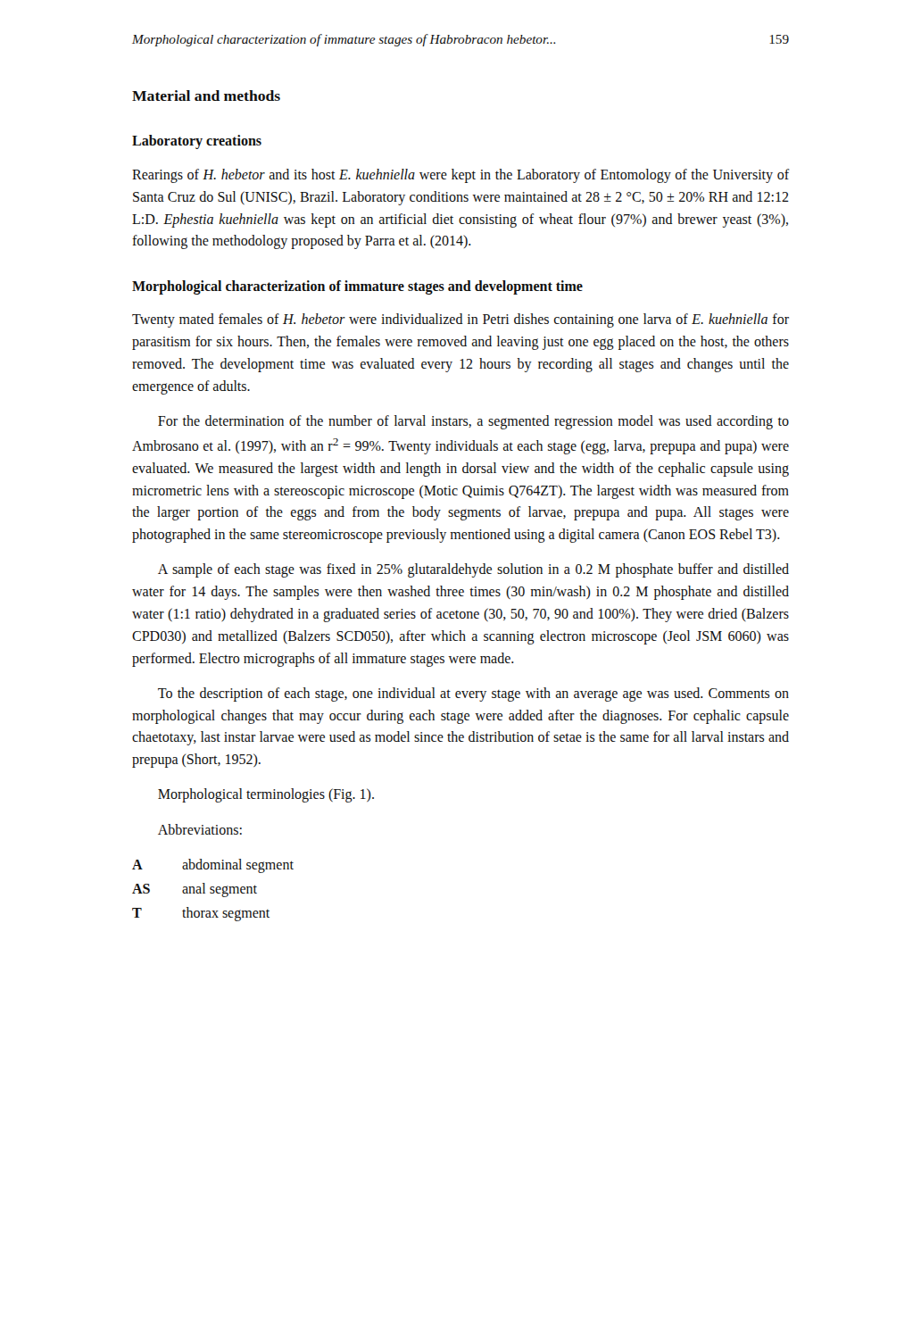Morphological characterization of immature stages of Habrobracon hebetor... 159
Material and methods
Laboratory creations
Rearings of H. hebetor and its host E. kuehniella were kept in the Laboratory of Entomology of the University of Santa Cruz do Sul (UNISC), Brazil. Laboratory conditions were maintained at 28 ± 2 °C, 50 ± 20% RH and 12:12 L:D. Ephestia kuehniella was kept on an artificial diet consisting of wheat flour (97%) and brewer yeast (3%), following the methodology proposed by Parra et al. (2014).
Morphological characterization of immature stages and development time
Twenty mated females of H. hebetor were individualized in Petri dishes containing one larva of E. kuehniella for parasitism for six hours. Then, the females were removed and leaving just one egg placed on the host, the others removed. The development time was evaluated every 12 hours by recording all stages and changes until the emergence of adults.
For the determination of the number of larval instars, a segmented regression model was used according to Ambrosano et al. (1997), with an r2 = 99%. Twenty individuals at each stage (egg, larva, prepupa and pupa) were evaluated. We measured the largest width and length in dorsal view and the width of the cephalic capsule using micrometric lens with a stereoscopic microscope (Motic Quimis Q764ZT). The largest width was measured from the larger portion of the eggs and from the body segments of larvae, prepupa and pupa. All stages were photographed in the same stereomicroscope previously mentioned using a digital camera (Canon EOS Rebel T3).
A sample of each stage was fixed in 25% glutaraldehyde solution in a 0.2 M phosphate buffer and distilled water for 14 days. The samples were then washed three times (30 min/wash) in 0.2 M phosphate and distilled water (1:1 ratio) dehydrated in a graduated series of acetone (30, 50, 70, 90 and 100%). They were dried (Balzers CPD030) and metallized (Balzers SCD050), after which a scanning electron microscope (Jeol JSM 6060) was performed. Electro micrographs of all immature stages were made.
To the description of each stage, one individual at every stage with an average age was used. Comments on morphological changes that may occur during each stage were added after the diagnoses. For cephalic capsule chaetotaxy, last instar larvae were used as model since the distribution of setae is the same for all larval instars and prepupa (Short, 1952).
Morphological terminologies (Fig. 1).
Abbreviations:
A
abdominal segment
AS
anal segment
T
thorax segment